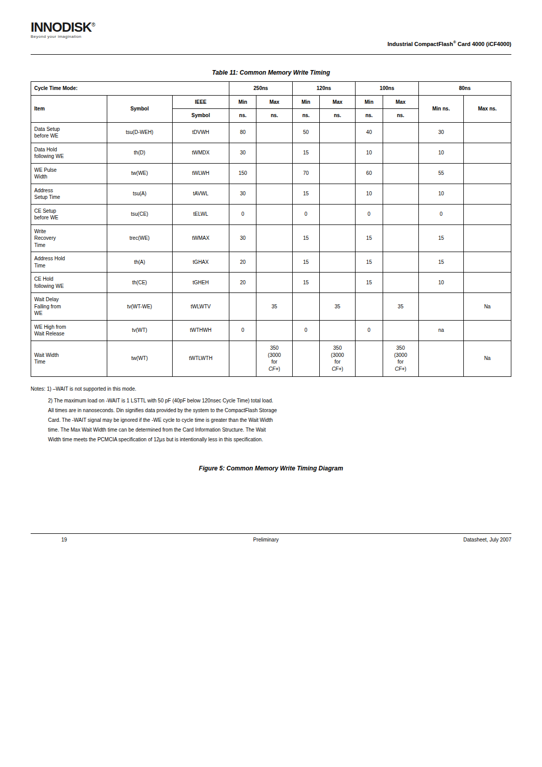INNO DISK®
Beyond your imagination
Industrial CompactFlash® Card 4000 (iCF4000)
Table 11: Common Memory Write Timing
| Cycle Time Mode: | 250ns | 120ns | 100ns | 80ns |
| --- | --- | --- | --- | --- |
| Item | Symbol | IEEE | Min | Max | Min | Max | Min | Max | Min ns. | Max ns. |
| Symbol | ns. | ns. | ns. | ns. | ns. | ns. |
| Data Setup before WE | tsu(D-WEH) | tDVWH | 80 | | 50 | | 40 | | 30 | |
| Data Hold following WE | th(D) | tWMDX | 30 | | 15 | | 10 | | 10 | |
| WE Pulse Width | tw(WE) | tWLWH | 150 | | 70 | | 60 | | 55 | |
| Address Setup Time | tsu(A) | tAVWL | 30 | | 15 | | 10 | | 10 | |
| CE Setup before WE | tsu(CE) | tELWL | 0 | | 0 | | 0 | | 0 | |
| Write Recovery Time | trec(WE) | tWMAX | 30 | | 15 | | 15 | | 15 | |
| Address Hold Time | th(A) | tGHAX | 20 | | 15 | | 15 | | 15 | |
| CE Hold following WE | th(CE) | tGHEH | 20 | | 15 | | 15 | | 10 | |
| Wait Delay Falling from WE | tv(WT-WE) | tWLWTV | | 35 | | 35 | | 35 | | Na |
| WE High from Wait Release | tv(WT) | tWTHWH | 0 | | 0 | | 0 | | na | |
| Wait Width Time | tw(WT) | tWTLWTH | | 350 (3000 for CF+ ) | | 350 (3000 for CF+ ) | | 350 (3000 for CF+ ) | | Na |
Notes: 1) –WAIT is not supported in this mode.
2) The maximum load on -WAIT is 1 LSTTL with 50 pF (40pF below 120nsec Cycle Time) total load.
All times are in nanoseconds. Din signifies data provided by the system to the CompactFlash Storage
Card. The -WAIT signal may be ignored if the -WE cycle to cycle time is greater than the Wait Width
time. The Max Wait Width time can be determined from the Card Information Structure. The Wait
Width time meets the PCMCIA specification of 12µs but is intentionally less in this specification.
Figure 5: Common Memory Write Timing Diagram
19
Preliminary
Datasheet, July 2007